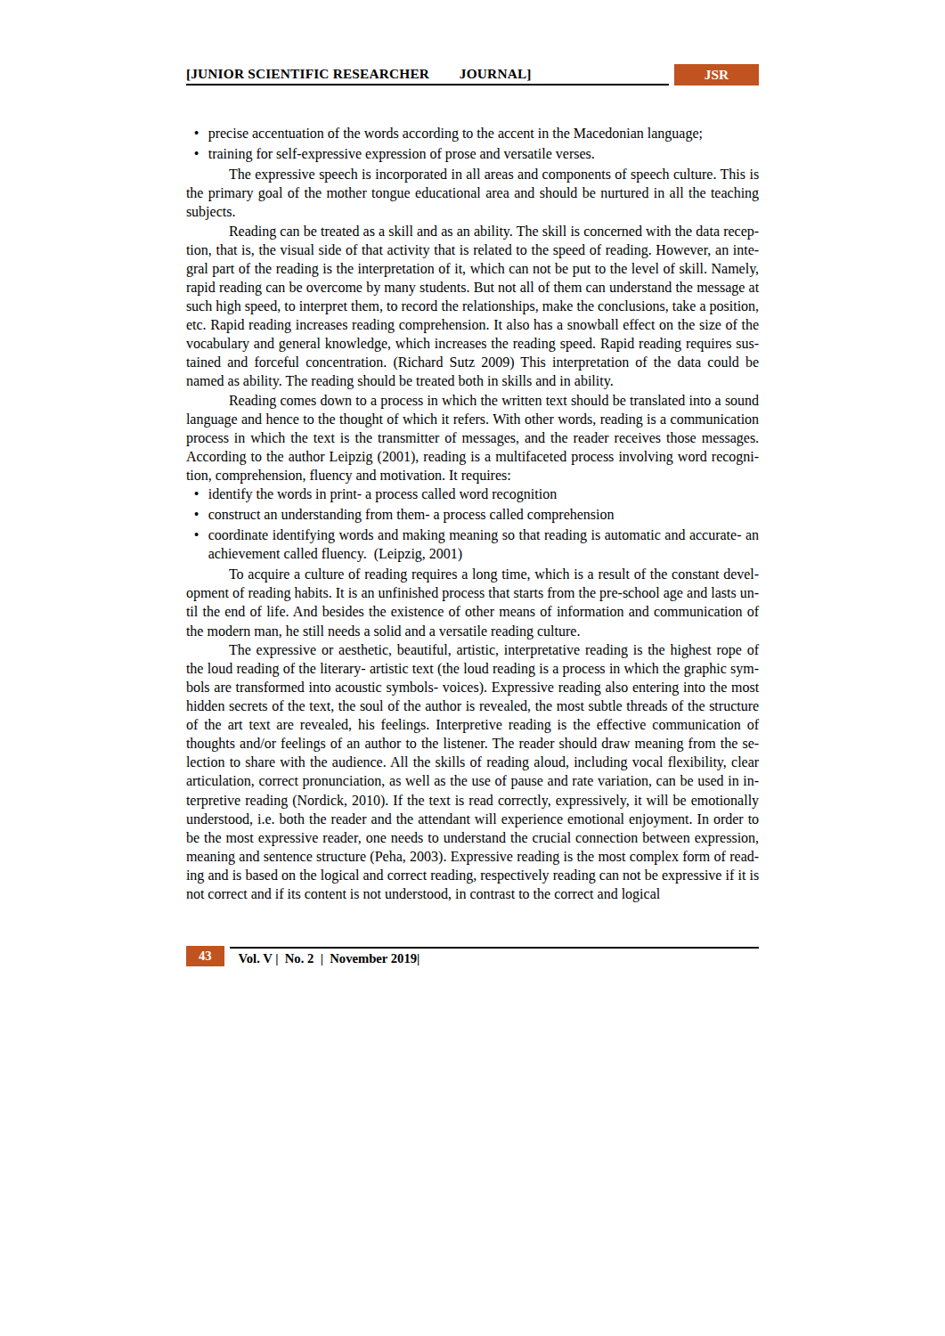[JUNIOR SCIENTIFIC RESEARCHER JOURNAL]
JSR
precise accentuation of the words according to the accent in the Macedonian language;
training for self-expressive expression of prose and versatile verses.
The expressive speech is incorporated in all areas and components of speech culture. This is the primary goal of the mother tongue educational area and should be nurtured in all the teaching subjects.
Reading can be treated as a skill and as an ability. The skill is concerned with the data reception, that is, the visual side of that activity that is related to the speed of reading. However, an integral part of the reading is the interpretation of it, which can not be put to the level of skill. Namely, rapid reading can be overcome by many students. But not all of them can understand the message at such high speed, to interpret them, to record the relationships, make the conclusions, take a position, etc. Rapid reading increases reading comprehension. It also has a snowball effect on the size of the vocabulary and general knowledge, which increases the reading speed. Rapid reading requires sustained and forceful concentration. (Richard Sutz 2009) This interpretation of the data could be named as ability. The reading should be treated both in skills and in ability.
Reading comes down to a process in which the written text should be translated into a sound language and hence to the thought of which it refers. With other words, reading is a communication process in which the text is the transmitter of messages, and the reader receives those messages. According to the author Leipzig (2001), reading is a multifaceted process involving word recognition, comprehension, fluency and motivation. It requires:
identify the words in print- a process called word recognition
construct an understanding from them- a process called comprehension
coordinate identifying words and making meaning so that reading is automatic and accurate- an achievement called fluency. (Leipzig, 2001)
To acquire a culture of reading requires a long time, which is a result of the constant development of reading habits. It is an unfinished process that starts from the pre-school age and lasts until the end of life. And besides the existence of other means of information and communication of the modern man, he still needs a solid and a versatile reading culture.
The expressive or aesthetic, beautiful, artistic, interpretative reading is the highest rope of the loud reading of the literary- artistic text (the loud reading is a process in which the graphic symbols are transformed into acoustic symbols- voices). Expressive reading also entering into the most hidden secrets of the text, the soul of the author is revealed, the most subtle threads of the structure of the art text are revealed, his feelings. Interpretive reading is the effective communication of thoughts and/or feelings of an author to the listener. The reader should draw meaning from the selection to share with the audience. All the skills of reading aloud, including vocal flexibility, clear articulation, correct pronunciation, as well as the use of pause and rate variation, can be used in interpretive reading (Nordick, 2010). If the text is read correctly, expressively, it will be emotionally understood, i.e. both the reader and the attendant will experience emotional enjoyment. In order to be the most expressive reader, one needs to understand the crucial connection between expression, meaning and sentence structure (Peha, 2003). Expressive reading is the most complex form of reading and is based on the logical and correct reading, respectively reading can not be expressive if it is not correct and if its content is not understood, in contrast to the correct and logical
43
Vol. V | No. 2 | November 2019|